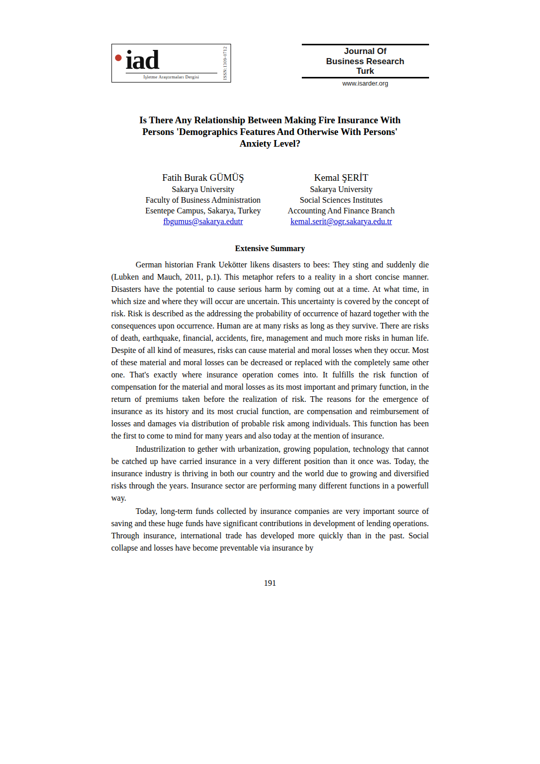iad
İşletme Araştırmaları Dergisi
ISSN:1309-0712
Journal Of
Business Research
Turk
www.isarder.org
Is There Any Relationship Between Making Fire Insurance With Persons 'Demographics Features And Otherwise With Persons' Anxiety Level?
Fatih Burak GÜMÜŞ
Sakarya University
Faculty of Business Administration
Esentepe Campus, Sakarya, Turkey
fbgumus@sakarya.edutr
Kemal ŞERİT
Sakarya University
Social Sciences Institutes
Accounting And Finance Branch
kemal.serit@ogr.sakarya.edu.tr
Extensive Summary
German historian Frank Uekötter likens disasters to bees: They sting and suddenly die (Lubken and Mauch, 2011, p.1). This metaphor refers to a reality in a short concise manner. Disasters have the potential to cause serious harm by coming out at a time. At what time, in which size and where they will occur are uncertain. This uncertainty is covered by the concept of risk. Risk is described as the addressing the probability of occurrence of hazard together with the consequences upon occurrence. Human are at many risks as long as they survive. There are risks of death, earthquake, financial, accidents, fire, management and much more risks in human life. Despite of all kind of measures, risks can cause material and moral losses when they occur. Most of these material and moral losses can be decreased or replaced with the completely same other one. That's exactly where insurance operation comes into. It fulfills the risk function of compensation for the material and moral losses as its most important and primary function, in the return of premiums taken before the realization of risk. The reasons for the emergence of insurance as its history and its most crucial function, are compensation and reimbursement of losses and damages via distribution of probable risk among individuals. This function has been the first to come to mind for many years and also today at the mention of insurance.
Industrilization to gether with urbanization, growing population, technology that cannot be catched up have carried insurance in a very different position than it once was. Today, the insurance industry is thriving in both our country and the world due to growing and diversified risks through the years. Insurance sector are performing many different functions in a powerfull way.
Today, long-term funds collected by insurance companies are very important source of saving and these huge funds have significant contributions in development of lending operations. Through insurance, international trade has developed more quickly than in the past. Social collapse and losses have become preventable via insurance by
191